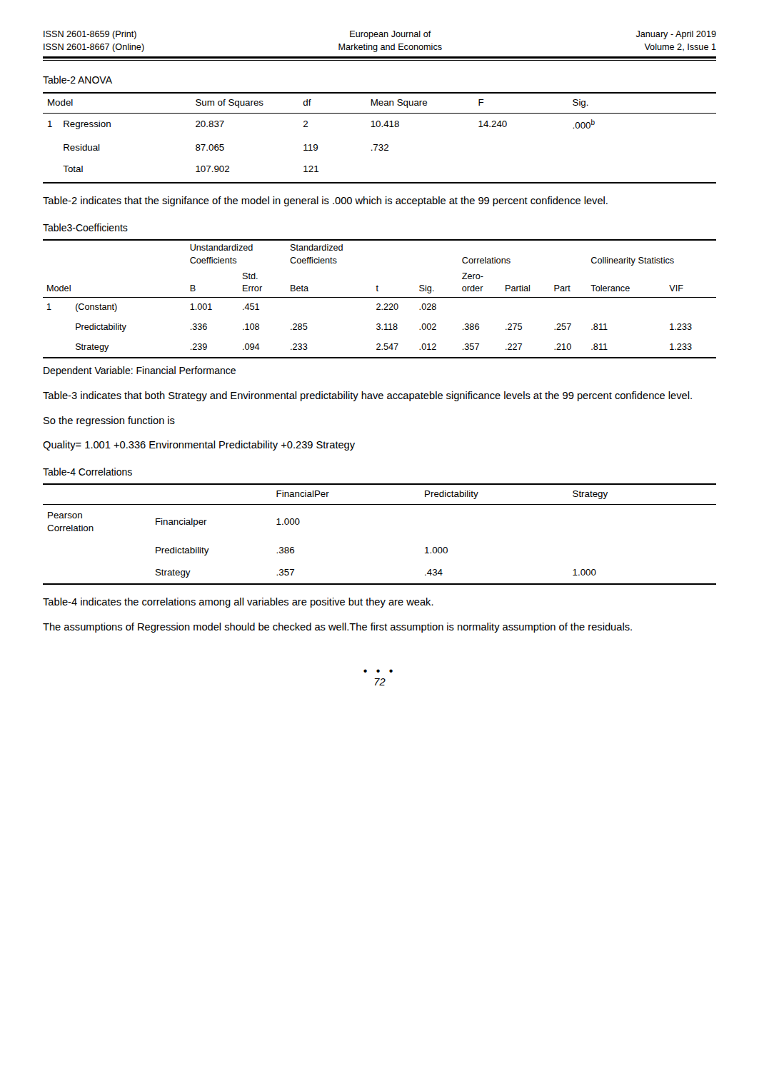ISSN 2601-8659 (Print) ISSN 2601-8667 (Online)
European Journal of Marketing and Economics
January - April 2019 Volume 2, Issue 1
Table-2 ANOVA
| Model | Sum of Squares | df | Mean Square | F | Sig. |
| --- | --- | --- | --- | --- | --- |
| 1 Regression | 20.837 | 2 | 10.418 | 14.240 | .000 b |
| Residual | 87.065 | 119 | .732 | | |
| Total | 107.902 | 121 | | | |
Table-2 indicates that the signifance of the model in general is .000 which is acceptable at the 99 percent confidence level.
Table3-Coefficients
| | Unstandardized Coefficients | Standardized Coefficients | | | Correlations | Collinearity Statistics |
| --- | --- | --- | --- | --- | --- | --- |
| Model | B | Std. Error | Beta | t | Sig. | Zero- order | Partial | Part | Tolerance | VIF |
| 1 | (Constant) | 1.001 | .451 | | 2.220 | .028 | | | | | |
| | Predictability | .336 | .108 | .285 | 3.118 | .002 | .386 | .275 | .257 | .811 | 1.233 |
| | Strategy | .239 | .094 | .233 | 2.547 | .012 | .357 | .227 | .210 | .811 | 1.233 |
Dependent Variable: Financial Performance
Table-3 indicates that both Strategy and Environmental predictability have accapateble significance levels at the 99 percent confidence level.
So the regression function is
Quality= 1.001 +0.336 Environmental Predictability +0.239 Strategy
Table-4 Correlations
| | FinancialPer | Predictability | Strategy |
| --- | --- | --- | --- |
| Pearson Correlation | Financialper | 1.000 | | |
| | Predictability | .386 | 1.000 | |
| | Strategy | .357 | .434 | 1.000 |
Table-4 indicates the correlations among all variables are positive but they are weak.
The assumptions of Regression model should be checked as well.The first assumption is normality assumption of the residuals.
• • •
72